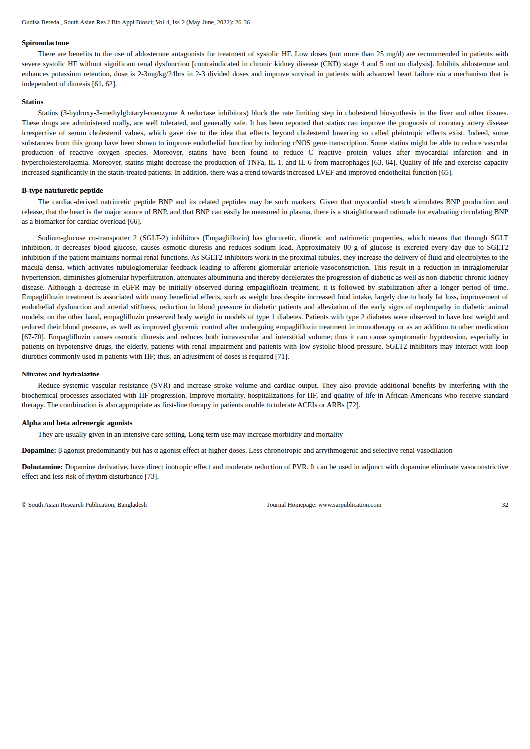Gudisa Bereda., South Asian Res J Bio Appl Biosci; Vol-4, Iss-2 (May-June, 2022): 26-36
Spironolactone
There are benefits to the use of aldosterone antagonists for treatment of systolic HF. Low doses (not more than 25 mg/d) are recommended in patients with severe systolic HF without significant renal dysfunction [contraindicated in chronic kidney disease (CKD) stage 4 and 5 not on dialysis]. Inhibits aldosterone and enhances potassium retention, dose is 2-3mg/kg/24hrs in 2-3 divided doses and improve survival in patients with advanced heart failure via a mechanism that is independent of diuresis [61, 62].
Statins
Statins (3-hydroxy-3-methylglutaryl-coenzyme A reductase inhibitors) block the rate limiting step in cholesterol biosynthesis in the liver and other tissues. These drugs are administered orally, are well tolerated, and generally safe. It has been reported that statins can improve the prognosis of coronary artery disease irrespective of serum cholesterol values, which gave rise to the idea that effects beyond cholesterol lowering so called pleiotropic effects exist. Indeed, some substances from this group have been shown to improve endothelial function by inducing cNOS gene transcription. Some statins might be able to reduce vascular production of reactive oxygen species. Moreover, statins have been found to reduce C reactive protein values after myocardial infarction and in hypercholesterolaemia. Moreover, statins might decrease the production of TNFa, IL-1, and IL-6 from macrophages [63, 64]. Quality of life and exercise capacity increased significantly in the statin-treated patients. In addition, there was a trend towards increased LVEF and improved endothelial function [65].
B-type natriuretic peptide
The cardiac-derived natriuretic peptide BNP and its related peptides may be such markers. Given that myocardial stretch stimulates BNP production and release, that the heart is the major source of BNP, and that BNP can easily be measured in plasma, there is a straightforward rationale for evaluating circulating BNP as a biomarker for cardiac overload [66].
Sodium-glucose co-transporter 2 (SGLT-2) inhibitors (Empagliflozin) has glucuretic, diuretic and natriuretic properties, which means that through SGLT inhibition, it decreases blood glucose, causes osmotic diuresis and reduces sodium load. Approximately 80 g of glucose is excreted every day due to SGLT2 inhibition if the patient maintains normal renal functions. As SGLT2-inhibitors work in the proximal tubules, they increase the delivery of fluid and electrolytes to the macula densa, which activates tubuloglomerular feedback leading to afferent glomerular arteriole vasoconstriction. This result in a reduction in intraglomerular hypertension, diminishes glomerular hyperfiltration, attenuates albuminuria and thereby decelerates the progression of diabetic as well as non-diabetic chronic kidney disease. Although a decrease in eGFR may be initially observed during empagliflozin treatment, it is followed by stabilization after a longer period of time. Empagliflozin treatment is associated with many beneficial effects, such as weight loss despite increased food intake, largely due to body fat loss, improvement of endothelial dysfunction and arterial stiffness, reduction in blood pressure in diabetic patients and alleviation of the early signs of nephropathy in diabetic animal models; on the other hand, empagliflozin preserved body weight in models of type 1 diabetes. Patients with type 2 diabetes were observed to have lost weight and reduced their blood pressure, as well as improved glycemic control after undergoing empagliflozin treatment in monotherapy or as an addition to other medication [67-70]. Empagliflozin causes osmotic diuresis and reduces both intravascular and interstitial volume; thus it can cause symptomatic hypotension, especially in patients on hypotensive drugs, the elderly, patients with renal impairment and patients with low systolic blood pressure. SGLT2-inhibitors may interact with loop diuretics commonly used in patients with HF; thus, an adjustment of doses is required [71].
Nitrates and hydralazine
Reduce systemic vascular resistance (SVR) and increase stroke volume and cardiac output. They also provide additional benefits by interfering with the biochemical processes associated with HF progression. Improve mortality, hospitalizations for HF, and quality of life in African-Americans who receive standard therapy. The combination is also appropriate as first-line therapy in patients unable to tolerate ACEIs or ARBs [72].
Alpha and beta adrenergic agonists
They are usually given in an intensive care setting. Long term use may increase morbidity and mortality
Dopamine: β agonist predominantly but has α agonist effect at higher doses. Less chronotropic and arrythmogenic and selective renal vasodilation
Dobutamine: Dopamine derivative, have direct inotropic effect and moderate reduction of PVR. It can be used in adjunct with dopamine eliminate vasoconstrictive effect and less risk of rhythm disturbance [73].
© South Asian Research Publication, Bangladesh Journal Homepage: www.sarpublication.com 32